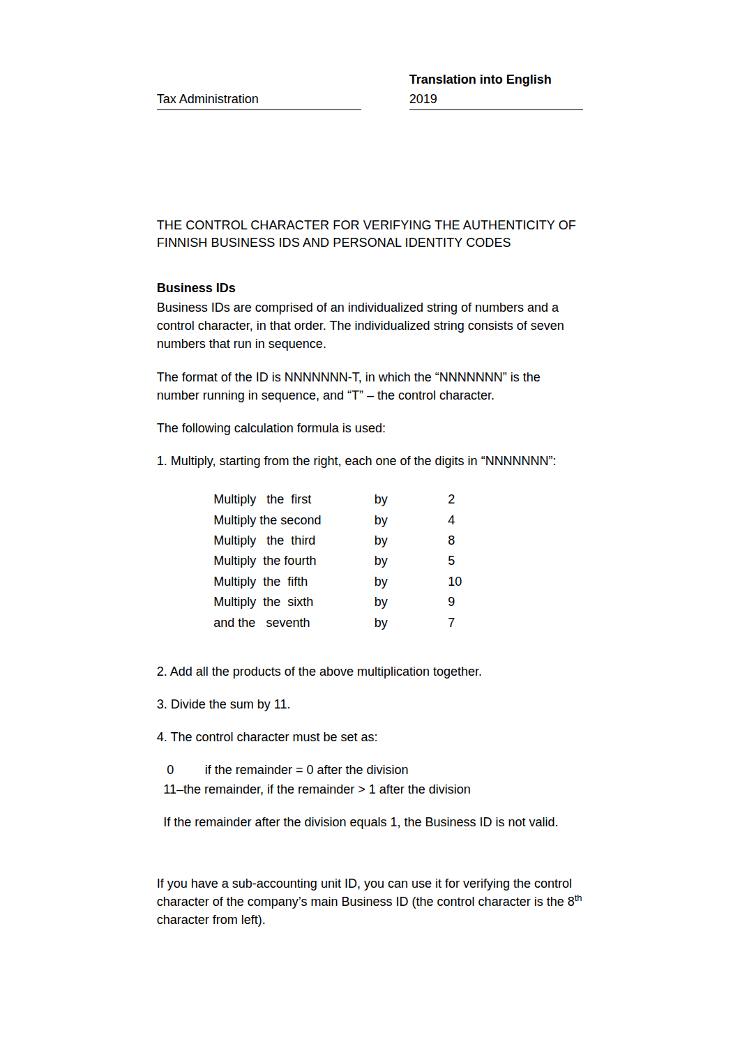Tax Administration
Translation into English 2019
The control character for verifying the authenticity of
Finnish Business IDs and personal identity codes
Business IDs
Business IDs are comprised of an individualized string of numbers and a control character, in that order. The individualized string consists of seven numbers that run in sequence.
The format of the ID is NNNNNNN-T, in which the “NNNNNNN” is the number running in sequence, and “T” – the control character.
The following calculation formula is used:
1. Multiply, starting from the right, each one of the digits in “NNNNNNN”:
| Multiply the first | by | 2 |
| Multiply the second | by | 4 |
| Multiply the third | by | 8 |
| Multiply the fourth | by | 5 |
| Multiply the fifth | by | 10 |
| Multiply the sixth | by | 9 |
| and the seventh | by | 7 |
2. Add all the products of the above multiplication together.
3. Divide the sum by 11.
4. The control character must be set as:
0 if the remainder = 0 after the division
11–the remainder, if the remainder > 1 after the division
If the remainder after the division equals 1, the Business ID is not valid.
If you have a sub-accounting unit ID, you can use it for verifying the control character of the company’s main Business ID (the control character is the 8th character from left).